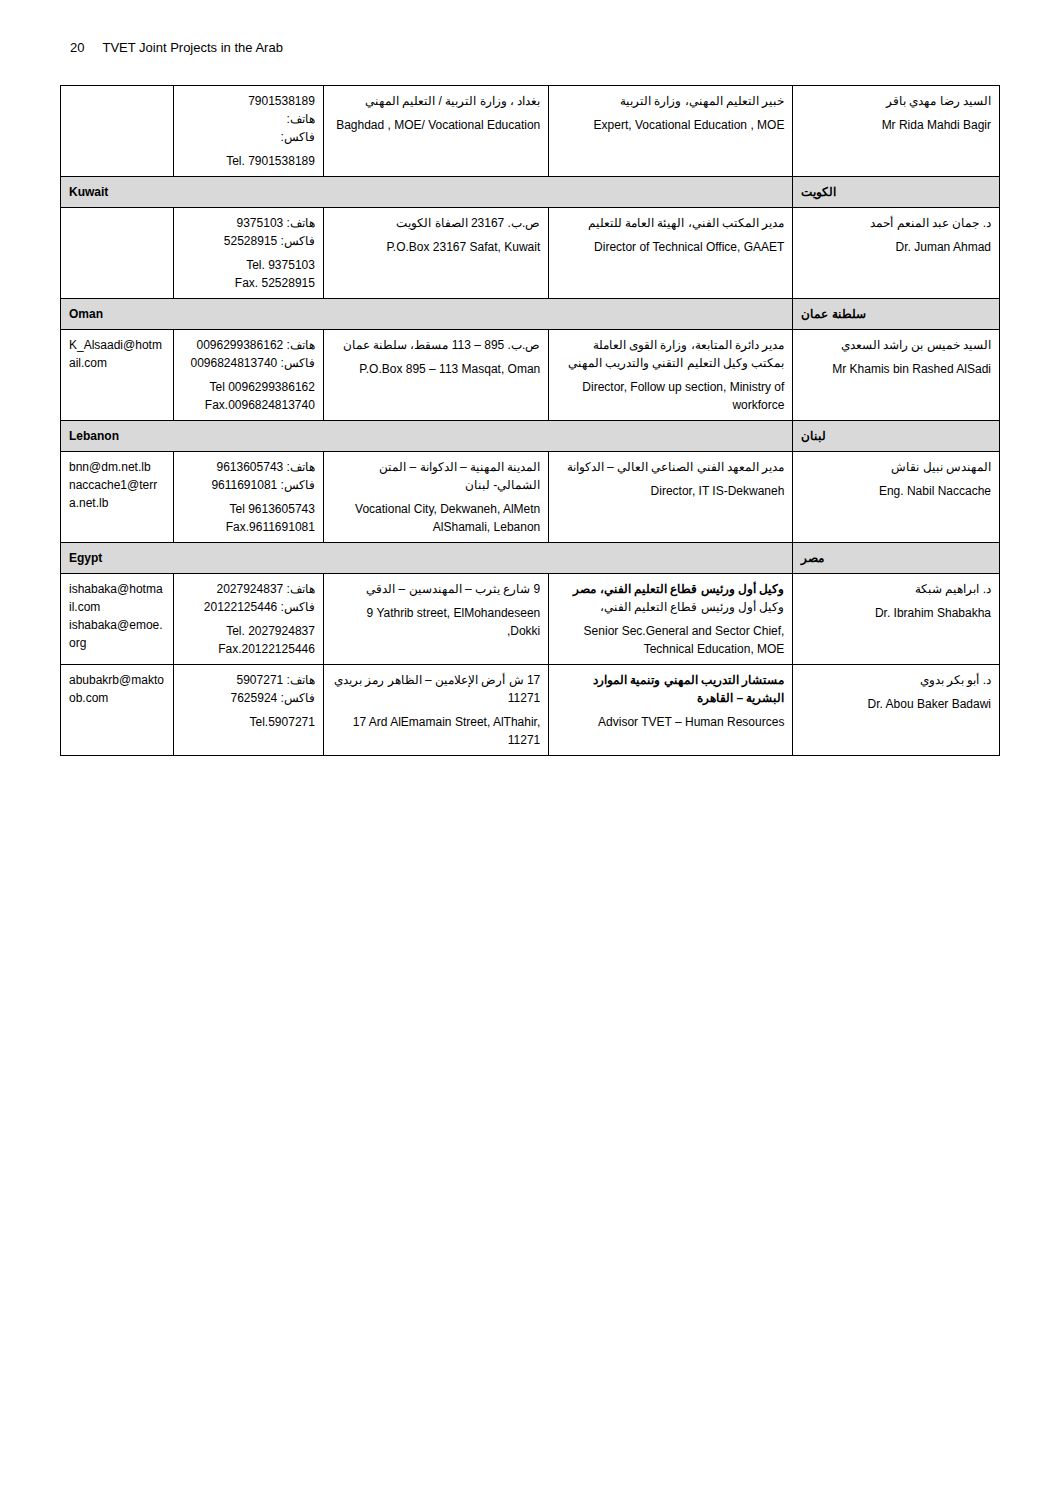20 TVET Joint Projects in the Arab
| | 7901538189 هاتف: فاكس: Tel. 7901538189 | بغداد ، وزارة التربية / التعليم المهني Baghdad , MOE/ Vocational Education | خبير التعليم المهني، وزارة التربية Expert, Vocational Education , MOE | السيد رضا مهدي باقر Mr Rida Mahdi Bagir |
| Kuwait | الكويت |
| | هاتف: 9375103 فاكس: 52528915 Tel. 9375103 Fax. 52528915 | ص.ب. 23167 الصفاة الكويت P.O.Box 23167 Safat, Kuwait | مدير المكتب الفني، الهيئة العامة للتعليم Director of Technical Office, GAAET | د. جمان عبد المنعم أحمد Dr. Juman Ahmad |
| Oman | سلطنة عمان |
| K_Alsaadi@hotmail.com | هاتف: 0096299386162 فاكس: 0096824813740 Tel 0096299386162 Fax.0096824813740 | ص.ب. 895 – 113 مسقط، سلطنة عمان P.O.Box 895 – 113 Masqat, Oman | مدير دائرة المتابعة، وزارة القوى العاملة بمكتب وكيل التعليم التقني والتدريب المهني Director, Follow up section, Ministry of workforce | السيد خميس بن راشد السعدي Mr Khamis bin Rashed AlSadi |
| Lebanon | لبنان |
| bnn@dm.net.lb naccache1@terra.net.lb | هاتف: 9613605743 فاكس: 9611691081 Tel 9613605743 Fax.9611691081 | المدينة المهنية – الدكوانة – المتن الشمالي- لبنان Vocational City, Dekwaneh, AlMetn AlShamali, Lebanon | مدير المعهد الفني الصناعي العالي – الدكوانة Director, IT IS-Dekwaneh | المهندس نبيل نقاش Eng. Nabil Naccache |
| Egypt | مصر |
| ishabaka@hotmail.com ishabaka@emoe.org | هاتف: 2027924837 فاكس: 20122125446 Tel. 2027924837 Fax.20122125446 | 9 شارع يثرب – المهندسين – الدقي 9 Yathrib street, ElMohandeseen ,Dokki | وكيل أول ورئيس قطاع التعليم الفني، مصر وكيل أول ورئيس قطاع التعليم الفني، Senior Sec.General and Sector Chief, Technical Education, MOE | د. ابراهيم شبكة Dr. Ibrahim Shabakha |
| abubakrb@maktoob.com | هاتف: 5907271 فاكس: 7625924 Tel.5907271 | 17 ش أرض الإعلامين – الظاهر رمز بريدي 11271 17 Ard AlEmamain Street, AlThahir, 11271 | مستشار التدريب المهني وتنمية الموارد البشرية – القاهرة Advisor TVET – Human Resources | د. أبو بكر بدوي Dr. Abou Baker Badawi |